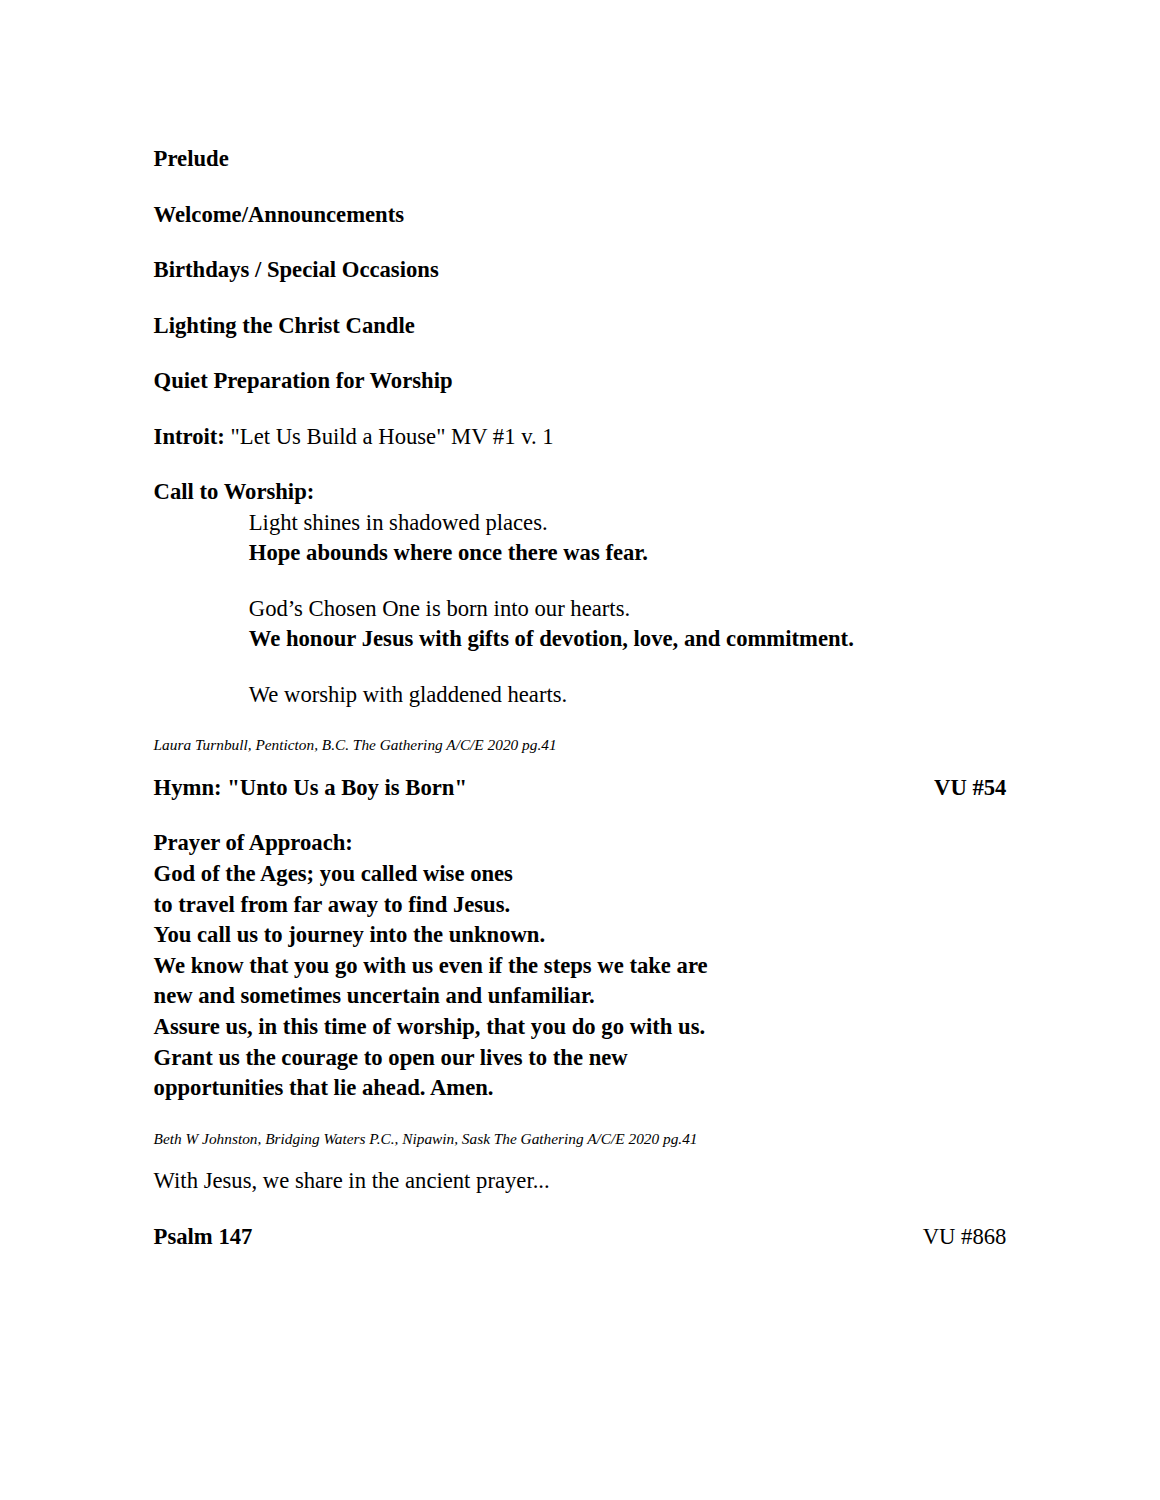Prelude
Welcome/Announcements
Birthdays / Special Occasions
Lighting the Christ Candle
Quiet Preparation for Worship
Introit: "Let Us Build a House" MV #1 v. 1
Call to Worship:
Light shines in shadowed places.
Hope abounds where once there was fear.
God’s Chosen One is born into our hearts.
We honour Jesus with gifts of devotion, love, and commitment.
We worship with gladdened hearts.
Laura Turnbull, Penticton, B.C. The Gathering A/C/E 2020 pg.41
Hymn: "Unto Us a Boy is Born"
VU #54
Prayer of Approach:
God of the Ages; you called wise ones
to travel from far away to find Jesus.
You call us to journey into the unknown.
We know that you go with us even if the steps we take are
new and sometimes uncertain and unfamiliar.
Assure us, in this time of worship, that you do go with us.
Grant us the courage to open our lives to the new
opportunities that lie ahead. Amen.
Beth W Johnston, Bridging Waters P.C., Nipawin, Sask The Gathering A/C/E 2020 pg.41
With Jesus, we share in the ancient prayer...
Psalm 147
VU #868